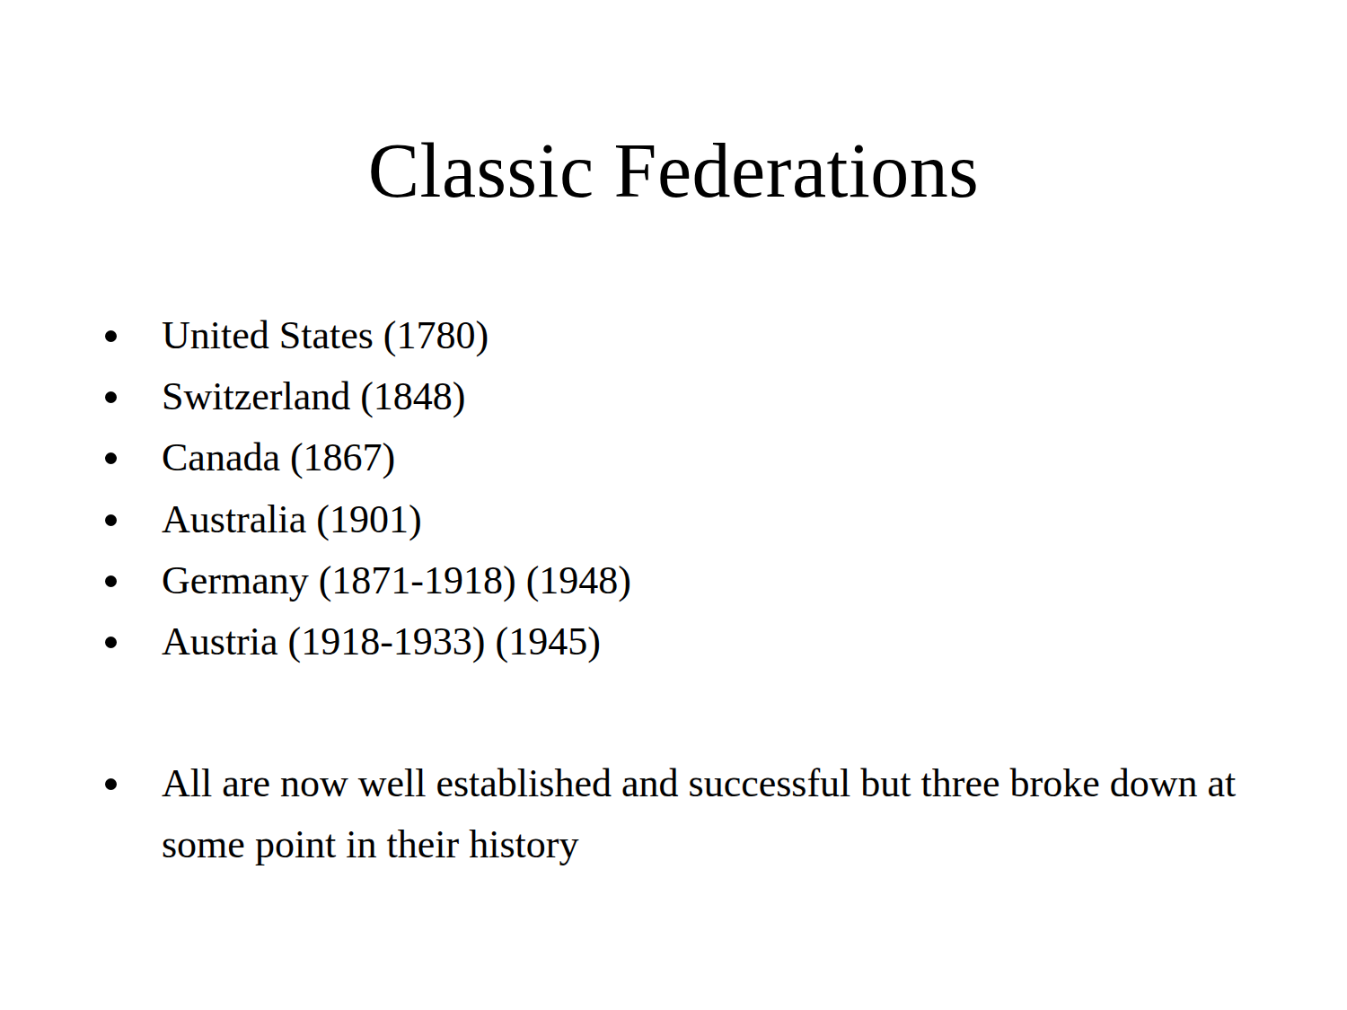Classic Federations
United States (1780)
Switzerland (1848)
Canada (1867)
Australia (1901)
Germany (1871-1918) (1948)
Austria (1918-1933) (1945)
All are now well established and successful but three broke down at some point in their history